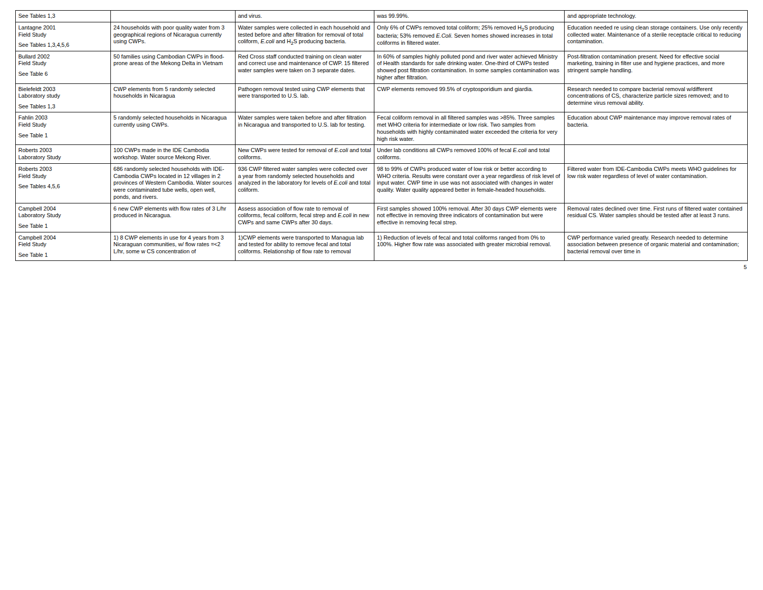| See Tables 1,3 | | and virus. | was 99.99%. | and appropriate technology. |
| Lantagne 2001 Field Study See Tables 1,3,4,5,6 | 24 households with poor quality water from 3 geographical regions of Nicaragua currently using CWPs. | Water samples were collected in each household and tested before and after filtration for removal of total coliform, E.coli and H 2 S producing bacteria. | Only 6% of CWPs removed total coliform; 25% removed H 2 S producing bacteria; 53% removed E.Coli . Seven homes showed increases in total coliforms in filtered water. | Education needed re using clean storage containers. Use only recently collected water. Maintenance of a sterile receptacle critical to reducing contamination. |
| Bullard 2002 Field Study See Table 6 | 50 families using Cambodian CWPs in flood-prone areas of the Mekong Delta in Vietnam | Red Cross staff conducted training on clean water and correct use and maintenance of CWP. 15 filtered water samples were taken on 3 separate dates. | In 60% of samples highly polluted pond and river water achieved Ministry of Health standards for safe drinking water. One-third of CWPs tested showed post filtration contamination. In some samples contamination was higher after filtration. | Post-filtration contamination present. Need for effective social marketing, training in filter use and hygiene practices, and more stringent sample handling. |
| Bielefeldt 2003 Laboratory study See Tables 1,3 | CWP elements from 5 randomly selected households in Nicaragua | Pathogen removal tested using CWP elements that were transported to U.S. lab. | CWP elements removed 99.5% of cryptosporidium and giardia. | Research needed to compare bacterial removal w/different concentrations of CS, characterize particle sizes removed; and to determine virus removal ability. |
| Fahlin 2003 Field Study See Table 1 | 5 randomly selected households in Nicaragua currently using CWPs. | Water samples were taken before and after filtration in Nicaragua and transported to U.S. lab for testing. | Fecal coliform removal in all filtered samples was >85%. Three samples met WHO criteria for intermediate or low risk. Two samples from households with highly contaminated water exceeded the criteria for very high risk water. | Education about CWP maintenance may improve removal rates of bacteria. |
| Roberts 2003 Laboratory Study | 100 CWPs made in the IDE Cambodia workshop. Water source Mekong River. | New CWPs were tested for removal of E.coli and total coliforms. | Under lab conditions all CWPs removed 100% of fecal E.coli and total coliforms. | |
| Roberts 2003 Field Study See Tables 4,5,6 | 686 randomly selected households with IDE-Cambodia CWPs located in 12 villages in 2 provinces of Western Cambodia. Water sources were contaminated tube wells, open well, ponds, and rivers. | 936 CWP filtered water samples were collected over a year from randomly selected households and analyzed in the laboratory for levels of E.coli and total coliform. | 98 to 99% of CWPs produced water of low risk or better according to WHO criteria. Results were constant over a year regardless of risk level of input water. CWP time in use was not associated with changes in water quality. Water quality appeared better in female-headed households. | Filtered water from IDE-Cambodia CWPs meets WHO guidelines for low risk water regardless of level of water contamination. |
| Campbell 2004 Laboratory Study See Table 1 | 6 new CWP elements with flow rates of 3 L/hr produced in Nicaragua. | Assess association of flow rate to removal of coliforms, fecal coliform, fecal strep and E.coli in new CWPs and same CWPs after 30 days. | First samples showed 100% removal. After 30 days CWP elements were not effective in removing three indicators of contamination but were effective in removing fecal strep. | Removal rates declined over time. First runs of filtered water contained residual CS. Water samples should be tested after at least 3 runs. |
| Campbell 2004 Field Study See Table 1 | 1) 8 CWP elements in use for 4 years from 3 Nicaraguan communities, w/ flow rates =<2 L/hr, some w CS concentration of | 1)CWP elements were transported to Managua lab and tested for ability to remove fecal and total coliforms. Relationship of flow rate to removal | 1) Reduction of levels of fecal and total coliforms ranged from 0% to 100%. Higher flow rate was associated with greater microbial removal. | CWP performance varied greatly. Research needed to determine association between presence of organic material and contamination; bacterial removal over time in |
5